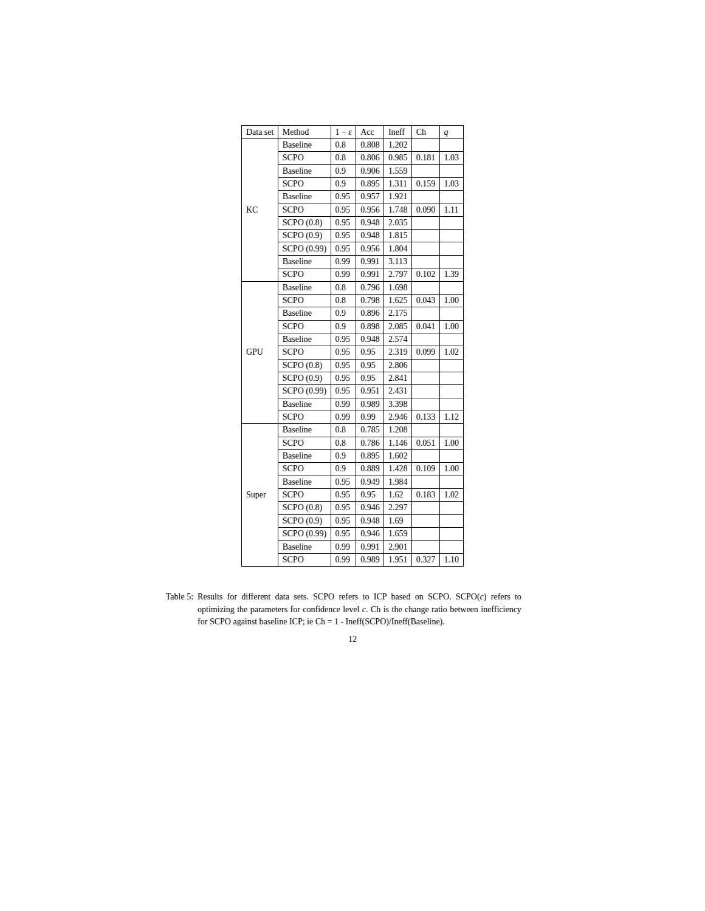| Data set | Method | 1 − ε | Acc | Ineff | Ch | q |
| KC | Baseline | 0.8 | 0.808 | 1.202 | | |
| SCPO | 0.8 | 0.806 | 0.985 | 0.181 | 1.03 |
| Baseline | 0.9 | 0.906 | 1.559 | | |
| SCPO | 0.9 | 0.895 | 1.311 | 0.159 | 1.03 |
| Baseline | 0.95 | 0.957 | 1.921 | | |
| SCPO | 0.95 | 0.956 | 1.748 | 0.090 | 1.11 |
| SCPO (0.8) | 0.95 | 0.948 | 2.035 | | |
| SCPO (0.9) | 0.95 | 0.948 | 1.815 | | |
| SCPO (0.99) | 0.95 | 0.956 | 1.804 | | |
| Baseline | 0.99 | 0.991 | 3.113 | | |
| SCPO | 0.99 | 0.991 | 2.797 | 0.102 | 1.39 |
| GPU | Baseline | 0.8 | 0.796 | 1.698 | | |
| SCPO | 0.8 | 0.798 | 1.625 | 0.043 | 1.00 |
| Baseline | 0.9 | 0.896 | 2.175 | | |
| SCPO | 0.9 | 0.898 | 2.085 | 0.041 | 1.00 |
| Baseline | 0.95 | 0.948 | 2.574 | | |
| SCPO | 0.95 | 0.95 | 2.319 | 0.099 | 1.02 |
| SCPO (0.8) | 0.95 | 0.95 | 2.806 | | |
| SCPO (0.9) | 0.95 | 0.95 | 2.841 | | |
| SCPO (0.99) | 0.95 | 0.951 | 2.431 | | |
| Baseline | 0.99 | 0.989 | 3.398 | | |
| SCPO | 0.99 | 0.99 | 2.946 | 0.133 | 1.12 |
| Super | Baseline | 0.8 | 0.785 | 1.208 | | |
| SCPO | 0.8 | 0.786 | 1.146 | 0.051 | 1.00 |
| Baseline | 0.9 | 0.895 | 1.602 | | |
| SCPO | 0.9 | 0.889 | 1.428 | 0.109 | 1.00 |
| Baseline | 0.95 | 0.949 | 1.984 | | |
| SCPO | 0.95 | 0.95 | 1.62 | 0.183 | 1.02 |
| SCPO (0.8) | 0.95 | 0.946 | 2.297 | | |
| SCPO (0.9) | 0.95 | 0.948 | 1.69 | | |
| SCPO (0.99) | 0.95 | 0.946 | 1.659 | | |
| Baseline | 0.99 | 0.991 | 2.901 | | |
| SCPO | 0.99 | 0.989 | 1.951 | 0.327 | 1.10 |
Table 5:
Results for different data sets. SCPO refers to ICP based on SCPO. SCPO(c) refers to optimizing the parameters for confidence level c. Ch is the change ratio between inefficiency for SCPO against baseline ICP; ie Ch = 1 - Ineff(SCPO)/Ineff(Baseline).
12